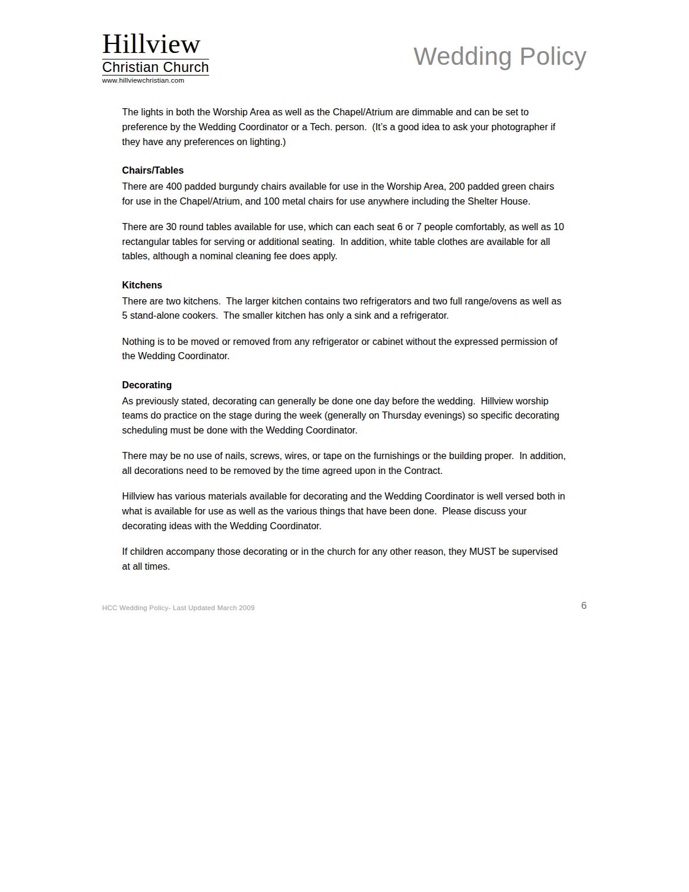Hillview
Christian Church
www.hillviewchristian.com
Wedding Policy
The lights in both the Worship Area as well as the Chapel/Atrium are dimmable and can be set to preference by the Wedding Coordinator or a Tech. person. (It’s a good idea to ask your photographer if they have any preferences on lighting.)
Chairs/Tables
There are 400 padded burgundy chairs available for use in the Worship Area, 200 padded green chairs for use in the Chapel/Atrium, and 100 metal chairs for use anywhere including the Shelter House.
There are 30 round tables available for use, which can each seat 6 or 7 people comfortably, as well as 10 rectangular tables for serving or additional seating. In addition, white table clothes are available for all tables, although a nominal cleaning fee does apply.
Kitchens
There are two kitchens. The larger kitchen contains two refrigerators and two full range/ovens as well as 5 stand-alone cookers. The smaller kitchen has only a sink and a refrigerator.
Nothing is to be moved or removed from any refrigerator or cabinet without the expressed permission of the Wedding Coordinator.
Decorating
As previously stated, decorating can generally be done one day before the wedding. Hillview worship teams do practice on the stage during the week (generally on Thursday evenings) so specific decorating scheduling must be done with the Wedding Coordinator.
There may be no use of nails, screws, wires, or tape on the furnishings or the building proper. In addition, all decorations need to be removed by the time agreed upon in the Contract.
Hillview has various materials available for decorating and the Wedding Coordinator is well versed both in what is available for use as well as the various things that have been done. Please discuss your decorating ideas with the Wedding Coordinator.
If children accompany those decorating or in the church for any other reason, they MUST be supervised at all times.
HCC Wedding Policy- Last Updated March 2009
6